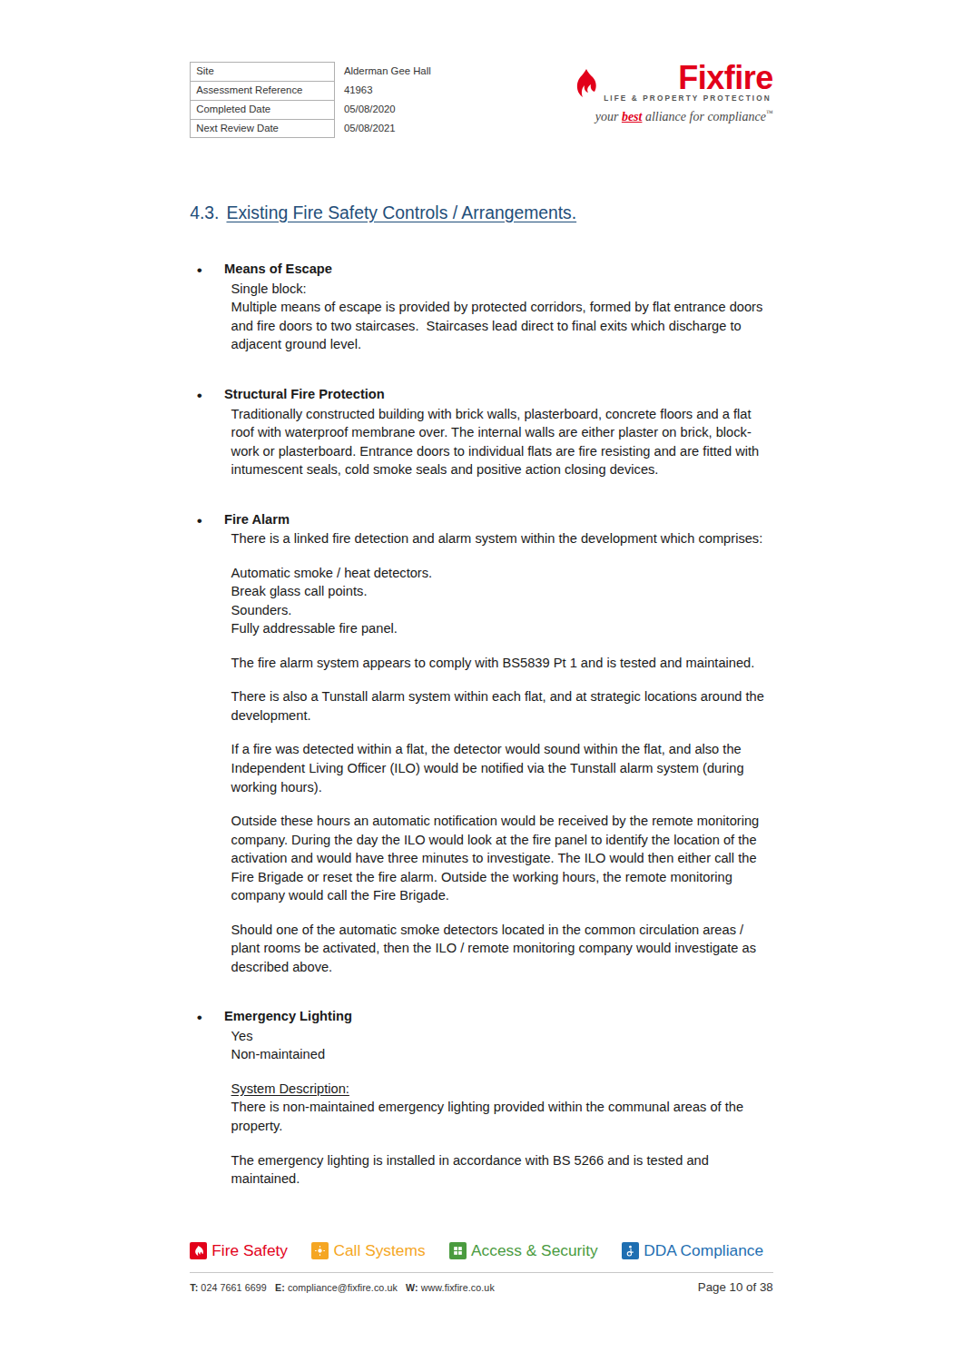| Site | Alderman Gee Hall |
| Assessment Reference | 41963 |
| Completed Date | 05/08/2020 |
| Next Review Date | 05/08/2021 |
Fixfire
LIFE & PROPERTY PROTECTION
your best alliance for compliance™
4.3. Existing Fire Safety Controls / Arrangements.
Means of Escape
Single block:
Multiple means of escape is provided by protected corridors, formed by flat entrance doors and fire doors to two staircases. Staircases lead direct to final exits which discharge to adjacent ground level.
Structural Fire Protection
Traditionally constructed building with brick walls, plasterboard, concrete floors and a flat roof with waterproof membrane over. The internal walls are either plaster on brick, block-work or plasterboard. Entrance doors to individual flats are fire resisting and are fitted with intumescent seals, cold smoke seals and positive action closing devices.
Fire Alarm
There is a linked fire detection and alarm system within the development which comprises:
Automatic smoke / heat detectors.
Break glass call points.
Sounders.
Fully addressable fire panel.
The fire alarm system appears to comply with BS5839 Pt 1 and is tested and maintained.
There is also a Tunstall alarm system within each flat, and at strategic locations around the development.
If a fire was detected within a flat, the detector would sound within the flat, and also the Independent Living Officer (ILO) would be notified via the Tunstall alarm system (during working hours).
Outside these hours an automatic notification would be received by the remote monitoring company. During the day the ILO would look at the fire panel to identify the location of the activation and would have three minutes to investigate. The ILO would then either call the Fire Brigade or reset the fire alarm. Outside the working hours, the remote monitoring company would call the Fire Brigade.
Should one of the automatic smoke detectors located in the common circulation areas / plant rooms be activated, then the ILO / remote monitoring company would investigate as described above.
Emergency Lighting
Yes
Non-maintained
System Description:
There is non-maintained emergency lighting provided within the communal areas of the property.
The emergency lighting is installed in accordance with BS 5266 and is tested and maintained.
Fire Safety
Call Systems
Access & Security
DDA Compliance
T: 024 7661 6699 E: compliance@fixfire.co.uk W: www.fixfire.co.uk
Page 10 of 38